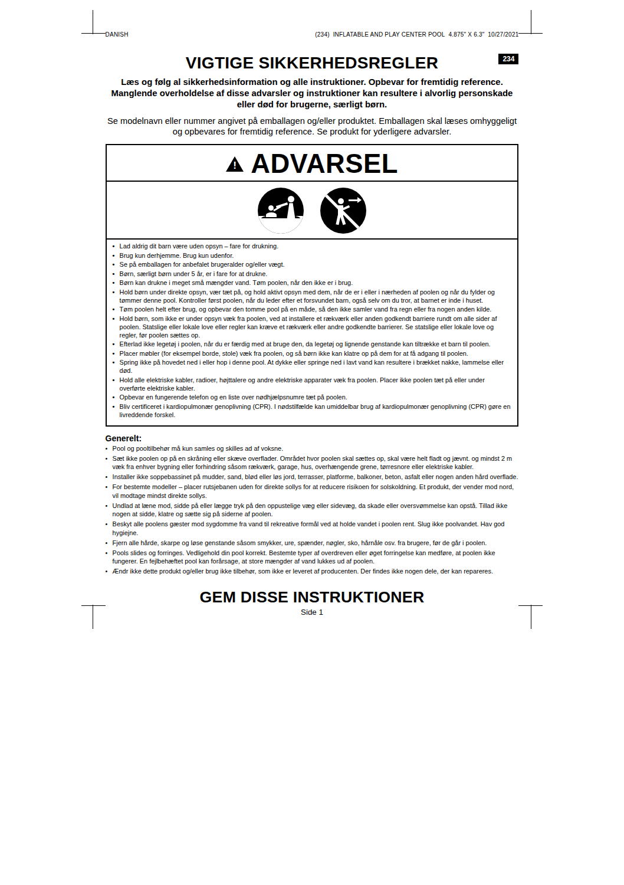DANISH (234) INFLATABLE AND PLAY CENTER POOL 4.875" X 6.3" 10/27/2021
234
VIGTIGE SIKKERHEDSREGLER
Læs og følg al sikkerhedsinformation og alle instruktioner. Opbevar for fremtidig reference. Manglende overholdelse af disse advarsler og instruktioner kan resultere i alvorlig personskade eller død for brugerne, særligt børn.
Se modelnavn eller nummer angivet på emballagen og/eller produktet. Emballagen skal læses omhyggeligt og opbevares for fremtidig reference. Se produkt for yderligere advarsler.
ADVARSEL
Lad aldrig dit barn være uden opsyn – fare for drukning.
Brug kun derhjemme. Brug kun udenfor.
Se på emballagen for anbefalet brugeralder og/eller vægt.
Børn, særligt børn under 5 år, er i fare for at drukne.
Børn kan drukne i meget små mængder vand. Tøm poolen, når den ikke er i brug.
Hold børn under direkte opsyn, vær tæt på, og hold aktivt opsyn med dem, når de er i eller i nærheden af poolen og når du fylder og tømmer denne pool. Kontroller først poolen, når du leder efter et forsvundet barn, også selv om du tror, at barnet er inde i huset.
Tøm poolen helt efter brug, og opbevar den tomme pool på en måde, så den ikke samler vand fra regn eller fra nogen anden kilde.
Hold børn, som ikke er under opsyn væk fra poolen, ved at installere et rækværk eller anden godkendt barriere rundt om alle sider af poolen. Statslige eller lokale love eller regler kan kræve et rækværk eller andre godkendte barrierer. Se statslige eller lokale love og regler, før poolen sættes op.
Efterlad ikke legetøj i poolen, når du er færdig med at bruge den, da legetøj og lignende genstande kan tiltrække et barn til poolen.
Placer møbler (for eksempel borde, stole) væk fra poolen, og så børn ikke kan klatre op på dem for at få adgang til poolen.
Spring ikke på hovedet ned i eller hop i denne pool. At dykke eller springe ned i lavt vand kan resultere i brækket nakke, lammelse eller død.
Hold alle elektriske kabler, radioer, højttalere og andre elektriske apparater væk fra poolen. Placer ikke poolen tæt på eller under overførte elektriske kabler.
Opbevar en fungerende telefon og en liste over nødhjælpsnumre tæt på poolen.
Bliv certificeret i kardiopulmonær genoplivning (CPR). I nødstilfælde kan umiddelbar brug af kardiopulmonær genoplivning (CPR) gøre en livreddende forskel.
Generelt:
Pool og pooltilbehør må kun samles og skilles ad af voksne.
Sæt ikke poolen op på en skråning eller skæve overflader. Området hvor poolen skal sættes op, skal være helt fladt og jævnt. og mindst 2 m væk fra enhver bygning eller forhindring såsom rækværk, garage, hus, overhængende grene, tørresnore eller elektriske kabler.
Installer ikke soppebassinet på mudder, sand, blød eller løs jord, terrasser, platforme, balkoner, beton, asfalt eller nogen anden hård overflade.
For bestemte modeller – placer rutsjebanen uden for direkte sollys for at reducere risikoen for solskoldning. Et produkt, der vender mod nord, vil modtage mindst direkte sollys.
Undlad at læne mod, sidde på eller lægge tryk på den oppustelige væg eller sidevæg, da skade eller oversvømmelse kan opstå. Tillad ikke nogen at sidde, klatre og sætte sig på siderne af poolen.
Beskyt alle poolens gæster mod sygdomme fra vand til rekreative formål ved at holde vandet i poolen rent. Slug ikke poolvandet. Hav god hygiejne.
Fjern alle hårde, skarpe og løse genstande såsom smykker, ure, spænder, nøgler, sko, hårnåle osv. fra brugere, før de går i poolen.
Pools slides og forringes. Vedligehold din pool korrekt. Bestemte typer af overdreven eller øget forringelse kan medføre, at poolen ikke fungerer. En fejlbehæftet pool kan forårsage, at store mængder af vand lukkes ud af poolen.
Ændr ikke dette produkt og/eller brug ikke tilbehør, som ikke er leveret af producenten. Der findes ikke nogen dele, der kan repareres.
GEM DISSE INSTRUKTIONER
Side 1